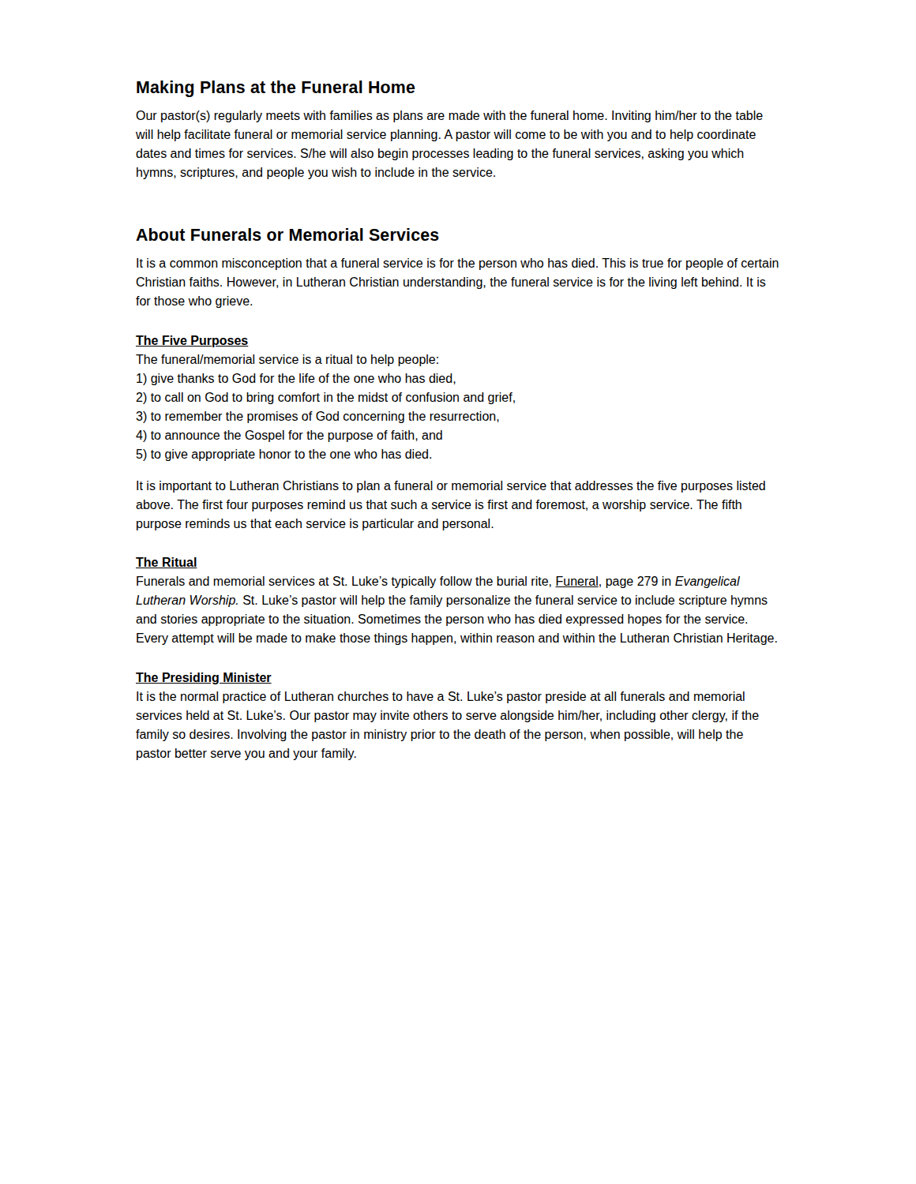Making Plans at the Funeral Home
Our pastor(s) regularly meets with families as plans are made with the funeral home. Inviting him/her to the table will help facilitate funeral or memorial service planning. A pastor will come to be with you and to help coordinate dates and times for services. S/he will also begin processes leading to the funeral services, asking you which hymns, scriptures, and people you wish to include in the service.
About Funerals or Memorial Services
It is a common misconception that a funeral service is for the person who has died. This is true for people of certain Christian faiths. However, in Lutheran Christian understanding, the funeral service is for the living left behind. It is for those who grieve.
The Five Purposes
The funeral/memorial service is a ritual to help people:
1) give thanks to God for the life of the one who has died,
2) to call on God to bring comfort in the midst of confusion and grief,
3) to remember the promises of God concerning the resurrection,
4) to announce the Gospel for the purpose of faith, and
5) to give appropriate honor to the one who has died.
It is important to Lutheran Christians to plan a funeral or memorial service that addresses the five purposes listed above. The first four purposes remind us that such a service is first and foremost, a worship service. The fifth purpose reminds us that each service is particular and personal.
The Ritual
Funerals and memorial services at St. Luke’s typically follow the burial rite, Funeral, page 279 in Evangelical Lutheran Worship. St. Luke’s pastor will help the family personalize the funeral service to include scripture hymns and stories appropriate to the situation. Sometimes the person who has died expressed hopes for the service. Every attempt will be made to make those things happen, within reason and within the Lutheran Christian Heritage.
The Presiding Minister
It is the normal practice of Lutheran churches to have a St. Luke’s pastor preside at all funerals and memorial services held at St. Luke’s. Our pastor may invite others to serve alongside him/her, including other clergy, if the family so desires. Involving the pastor in ministry prior to the death of the person, when possible, will help the pastor better serve you and your family.